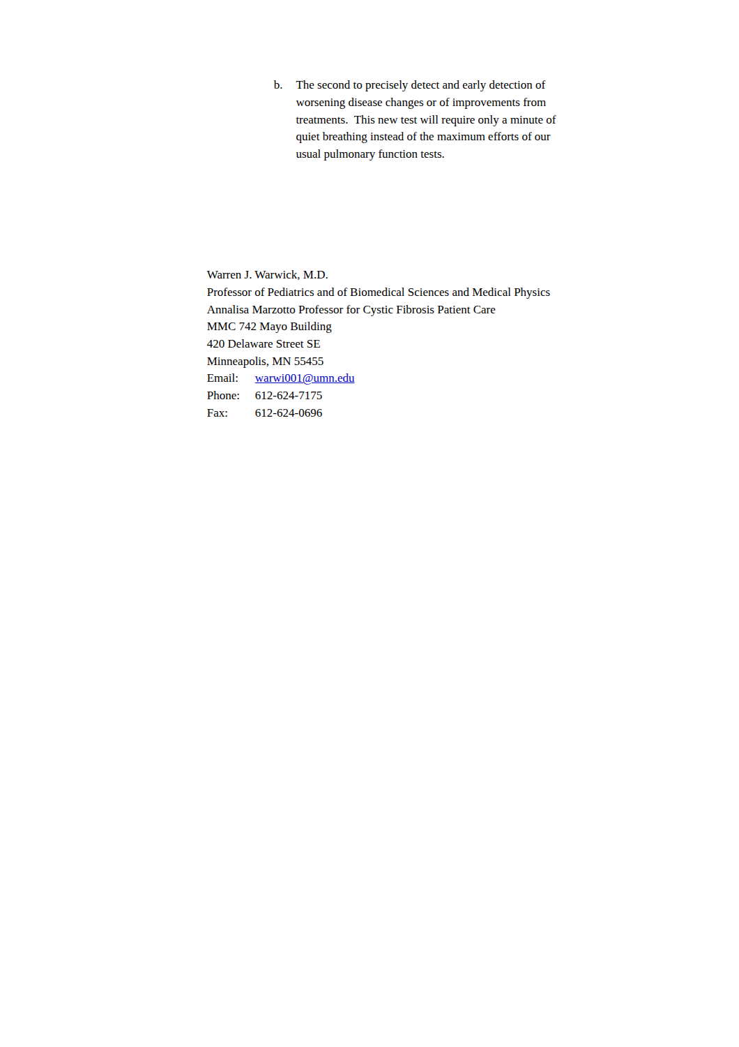b. The second to precisely detect and early detection of worsening disease changes or of improvements from treatments. This new test will require only a minute of quiet breathing instead of the maximum efforts of our usual pulmonary function tests.
Warren J. Warwick, M.D.
Professor of Pediatrics and of Biomedical Sciences and Medical Physics
Annalisa Marzotto Professor for Cystic Fibrosis Patient Care
MMC 742 Mayo Building
420 Delaware Street SE
Minneapolis, MN 55455
Email: warwi001@umn.edu
Phone: 612-624-7175
Fax: 612-624-0696